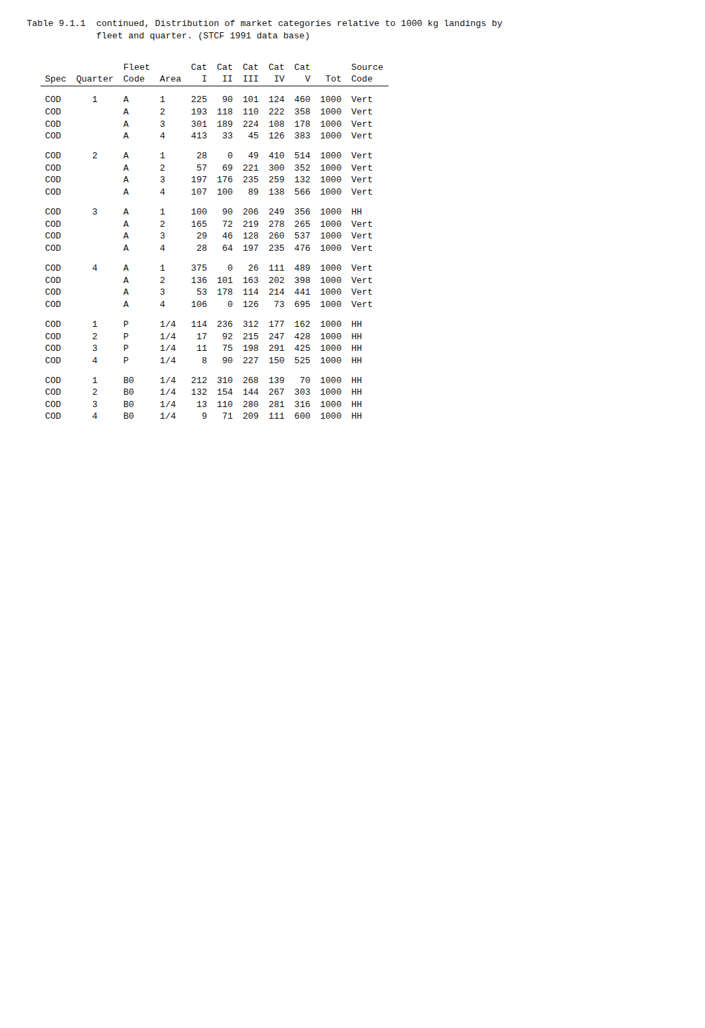Table 9.1.1 continued, Distribution of market categories relative to 1000 kg landings by fleet and quarter. (STCF 1991 data base)
| | | Fleet | | Cat | Cat | Cat | Cat | Cat | | Source |
| --- | --- | --- | --- | --- | --- | --- | --- | --- | --- | --- |
| Spec | Quarter | Code | Area | I | II | III | IV | V | Tot | Code |
| COD | 1 | A | 1 | 225 | 90 | 101 | 124 | 460 | 1000 | Vert |
| COD | | A | 2 | 193 | 118 | 110 | 222 | 358 | 1000 | Vert |
| COD | | A | 3 | 301 | 189 | 224 | 108 | 178 | 1000 | Vert |
| COD | | A | 4 | 413 | 33 | 45 | 126 | 383 | 1000 | Vert |
| COD | 2 | A | 1 | 28 | 0 | 49 | 410 | 514 | 1000 | Vert |
| COD | | A | 2 | 57 | 69 | 221 | 300 | 352 | 1000 | Vert |
| COD | | A | 3 | 197 | 176 | 235 | 259 | 132 | 1000 | Vert |
| COD | | A | 4 | 107 | 100 | 89 | 138 | 566 | 1000 | Vert |
| COD | 3 | A | 1 | 100 | 90 | 206 | 249 | 356 | 1000 | HH |
| COD | | A | 2 | 165 | 72 | 219 | 278 | 265 | 1000 | Vert |
| COD | | A | 3 | 29 | 46 | 128 | 260 | 537 | 1000 | Vert |
| COD | | A | 4 | 28 | 64 | 197 | 235 | 476 | 1000 | Vert |
| COD | 4 | A | 1 | 375 | 0 | 26 | 111 | 489 | 1000 | Vert |
| COD | | A | 2 | 136 | 101 | 163 | 202 | 398 | 1000 | Vert |
| COD | | A | 3 | 53 | 178 | 114 | 214 | 441 | 1000 | Vert |
| COD | | A | 4 | 106 | 0 | 126 | 73 | 695 | 1000 | Vert |
| COD | 1 | P | 1/4 | 114 | 236 | 312 | 177 | 162 | 1000 | HH |
| COD | 2 | P | 1/4 | 17 | 92 | 215 | 247 | 428 | 1000 | HH |
| COD | 3 | P | 1/4 | 11 | 75 | 198 | 291 | 425 | 1000 | HH |
| COD | 4 | P | 1/4 | 8 | 90 | 227 | 150 | 525 | 1000 | HH |
| COD | 1 | B0 | 1/4 | 212 | 310 | 268 | 139 | 70 | 1000 | HH |
| COD | 2 | B0 | 1/4 | 132 | 154 | 144 | 267 | 303 | 1000 | HH |
| COD | 3 | B0 | 1/4 | 13 | 110 | 280 | 281 | 316 | 1000 | HH |
| COD | 4 | B0 | 1/4 | 9 | 71 | 209 | 111 | 600 | 1000 | HH |